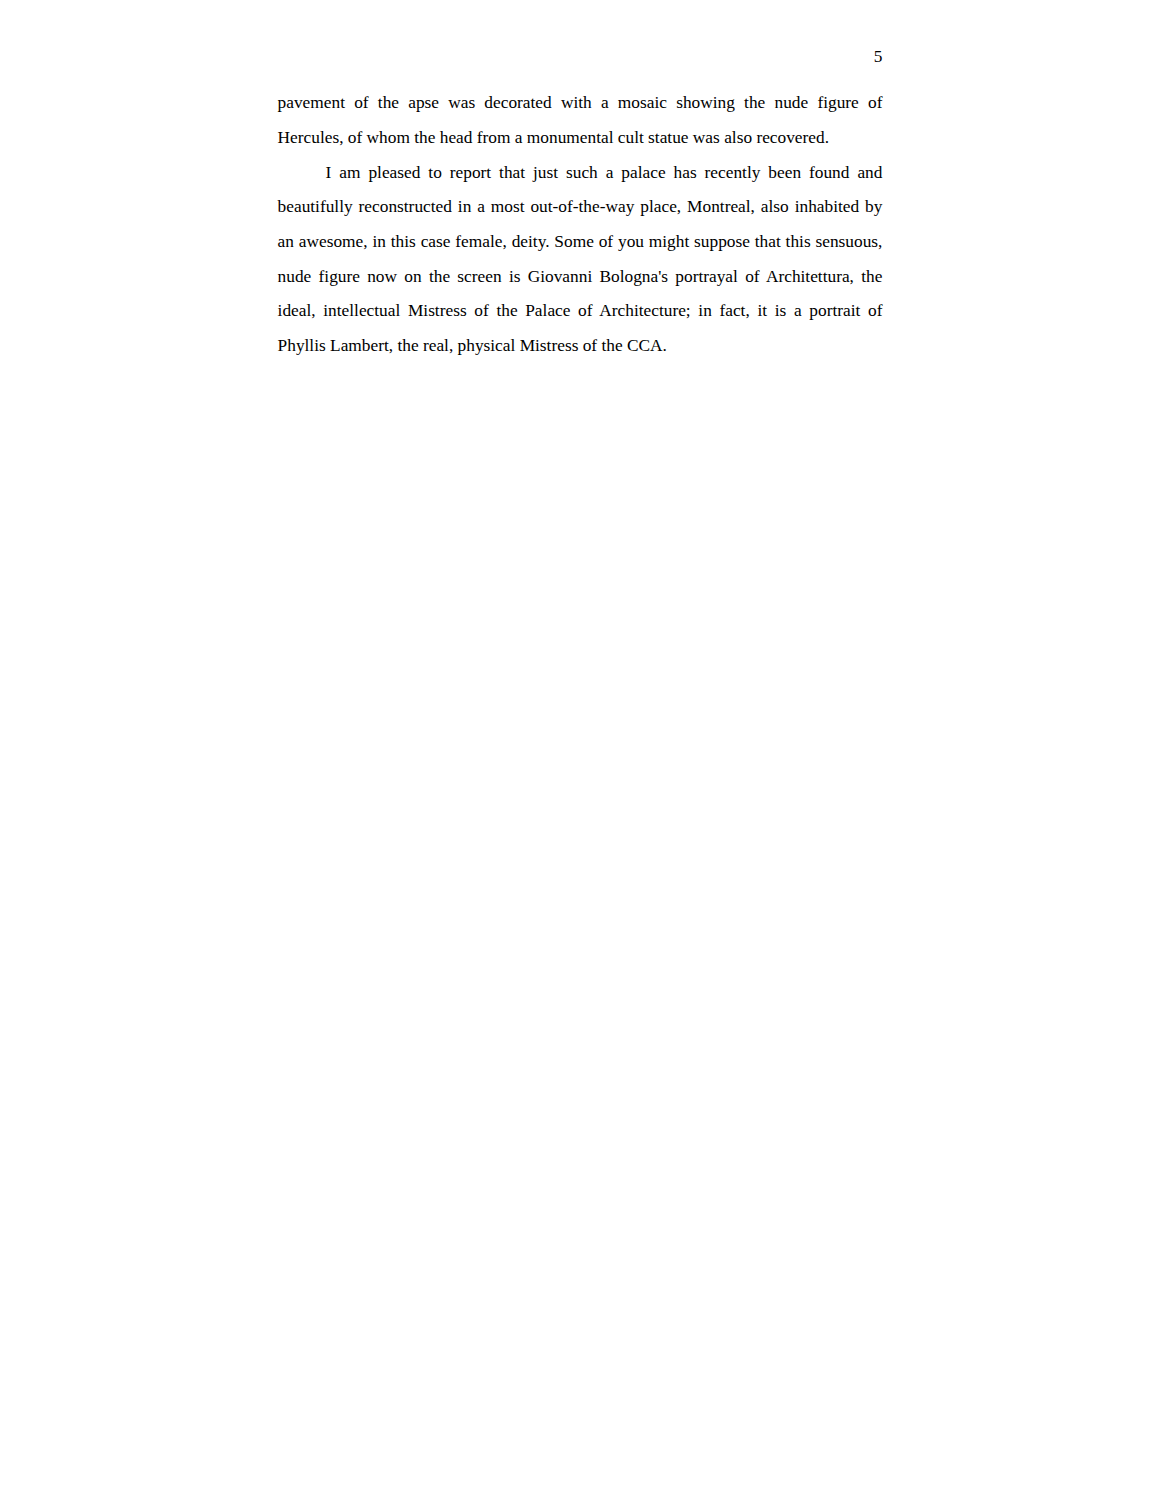5
pavement of the apse was decorated with a mosaic showing the nude figure of Hercules, of whom the head from a monumental cult statue was also recovered.
I am pleased to report that just such a palace has recently been found and beautifully reconstructed in a most out-of-the-way place, Montreal, also inhabited by an awesome, in this case female, deity. Some of you might suppose that this sensuous, nude figure now on the screen is Giovanni Bologna's portrayal of Architettura, the ideal, intellectual Mistress of the Palace of Architecture; in fact, it is a portrait of Phyllis Lambert, the real, physical Mistress of the CCA.